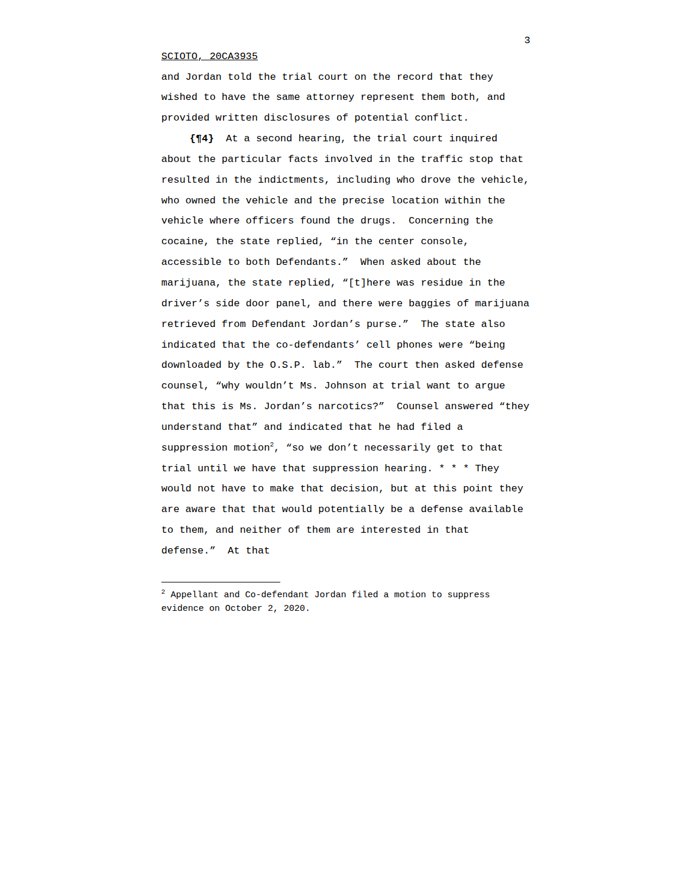3
SCIOTO, 20CA3935
and Jordan told the trial court on the record that they wished to have the same attorney represent them both, and provided written disclosures of potential conflict.
{¶4} At a second hearing, the trial court inquired about the particular facts involved in the traffic stop that resulted in the indictments, including who drove the vehicle, who owned the vehicle and the precise location within the vehicle where officers found the drugs. Concerning the cocaine, the state replied, “in the center console, accessible to both Defendants.” When asked about the marijuana, the state replied, “[t]here was residue in the driver’s side door panel, and there were baggies of marijuana retrieved from Defendant Jordan’s purse.” The state also indicated that the co-defendants’ cell phones were “being downloaded by the O.S.P. lab.” The court then asked defense counsel, “why wouldn’t Ms. Johnson at trial want to argue that this is Ms. Jordan’s narcotics?” Counsel answered “they understand that” and indicated that he had filed a suppression motion2, “so we don’t necessarily get to that trial until we have that suppression hearing. * * * They would not have to make that decision, but at this point they are aware that that would potentially be a defense available to them, and neither of them are interested in that defense.” At that
2 Appellant and Co-defendant Jordan filed a motion to suppress evidence on October 2, 2020.